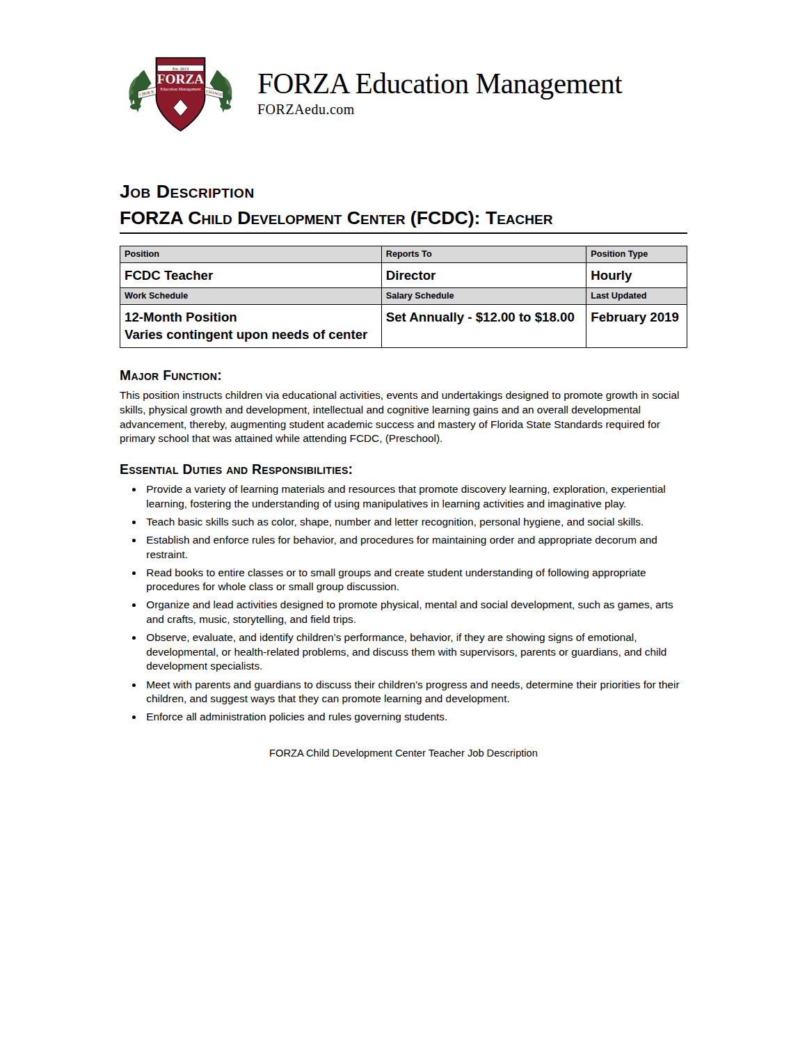Est. 2013 FORZA Education Management CHOICE CHANGE
FORZA Education Management
FORZAedu.com
Job Description
FORZA Child Development Center (FCDC): Teacher
| Position | Reports To | Position Type |
| --- | --- | --- |
| FCDC Teacher | Director | Hourly |
| Work Schedule | Salary Schedule | Last Updated |
| 12-Month Position Varies contingent upon needs of center | Set Annually - $12.00 to $18.00 | February 2019 |
Major Function:
This position instructs children via educational activities, events and undertakings designed to promote growth in social skills, physical growth and development, intellectual and cognitive learning gains and an overall developmental advancement, thereby, augmenting student academic success and mastery of Florida State Standards required for primary school that was attained while attending FCDC, (Preschool).
Essential Duties and Responsibilities:
Provide a variety of learning materials and resources that promote discovery learning, exploration, experiential learning, fostering the understanding of using manipulatives in learning activities and imaginative play.
Teach basic skills such as color, shape, number and letter recognition, personal hygiene, and social skills.
Establish and enforce rules for behavior, and procedures for maintaining order and appropriate decorum and restraint.
Read books to entire classes or to small groups and create student understanding of following appropriate procedures for whole class or small group discussion.
Organize and lead activities designed to promote physical, mental and social development, such as games, arts and crafts, music, storytelling, and field trips.
Observe, evaluate, and identify children’s performance, behavior, if they are showing signs of emotional, developmental, or health-related problems, and discuss them with supervisors, parents or guardians, and child development specialists.
Meet with parents and guardians to discuss their children's progress and needs, determine their priorities for their children, and suggest ways that they can promote learning and development.
Enforce all administration policies and rules governing students.
FORZA Child Development Center Teacher Job Description